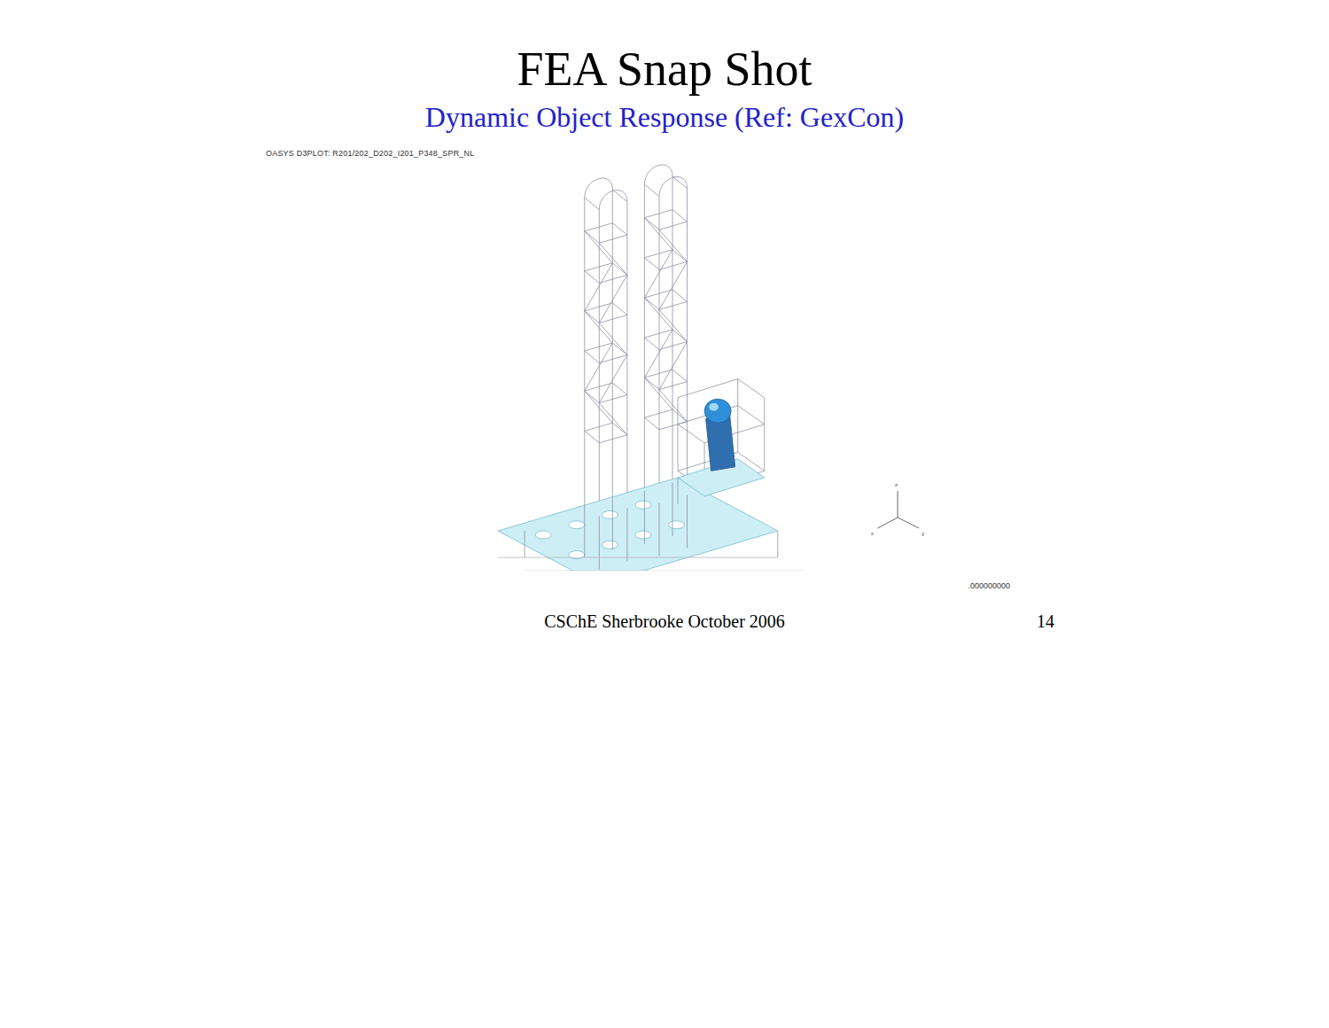FEA Snap Shot
Dynamic Object Response (Ref: GexCon)
OASYS D3PLOT: R201/202_D202_I201_P348_SPR_NL
z x y
.000000000
CSChE Sherbrooke October 2006
14